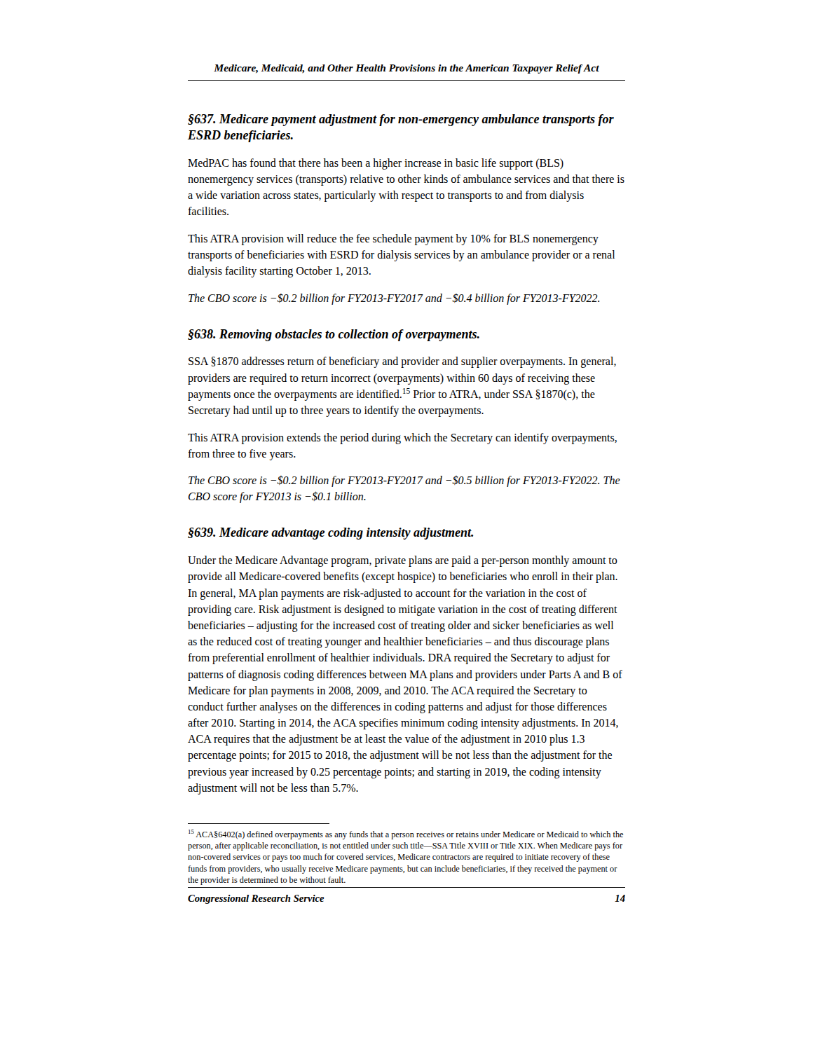Medicare, Medicaid, and Other Health Provisions in the American Taxpayer Relief Act
§637. Medicare payment adjustment for non-emergency ambulance transports for ESRD beneficiaries.
MedPAC has found that there has been a higher increase in basic life support (BLS) nonemergency services (transports) relative to other kinds of ambulance services and that there is a wide variation across states, particularly with respect to transports to and from dialysis facilities.
This ATRA provision will reduce the fee schedule payment by 10% for BLS nonemergency transports of beneficiaries with ESRD for dialysis services by an ambulance provider or a renal dialysis facility starting October 1, 2013.
The CBO score is −$0.2 billion for FY2013-FY2017 and −$0.4 billion for FY2013-FY2022.
§638. Removing obstacles to collection of overpayments.
SSA §1870 addresses return of beneficiary and provider and supplier overpayments. In general, providers are required to return incorrect (overpayments) within 60 days of receiving these payments once the overpayments are identified.15 Prior to ATRA, under SSA §1870(c), the Secretary had until up to three years to identify the overpayments.
This ATRA provision extends the period during which the Secretary can identify overpayments, from three to five years.
The CBO score is −$0.2 billion for FY2013-FY2017 and −$0.5 billion for FY2013-FY2022. The CBO score for FY2013 is −$0.1 billion.
§639. Medicare advantage coding intensity adjustment.
Under the Medicare Advantage program, private plans are paid a per-person monthly amount to provide all Medicare-covered benefits (except hospice) to beneficiaries who enroll in their plan. In general, MA plan payments are risk-adjusted to account for the variation in the cost of providing care. Risk adjustment is designed to mitigate variation in the cost of treating different beneficiaries – adjusting for the increased cost of treating older and sicker beneficiaries as well as the reduced cost of treating younger and healthier beneficiaries – and thus discourage plans from preferential enrollment of healthier individuals. DRA required the Secretary to adjust for patterns of diagnosis coding differences between MA plans and providers under Parts A and B of Medicare for plan payments in 2008, 2009, and 2010. The ACA required the Secretary to conduct further analyses on the differences in coding patterns and adjust for those differences after 2010. Starting in 2014, the ACA specifies minimum coding intensity adjustments. In 2014, ACA requires that the adjustment be at least the value of the adjustment in 2010 plus 1.3 percentage points; for 2015 to 2018, the adjustment will be not less than the adjustment for the previous year increased by 0.25 percentage points; and starting in 2019, the coding intensity adjustment will not be less than 5.7%.
15 ACA§6402(a) defined overpayments as any funds that a person receives or retains under Medicare or Medicaid to which the person, after applicable reconciliation, is not entitled under such title—SSA Title XVIII or Title XIX. When Medicare pays for non-covered services or pays too much for covered services, Medicare contractors are required to initiate recovery of these funds from providers, who usually receive Medicare payments, but can include beneficiaries, if they received the payment or the provider is determined to be without fault.
Congressional Research Service 14